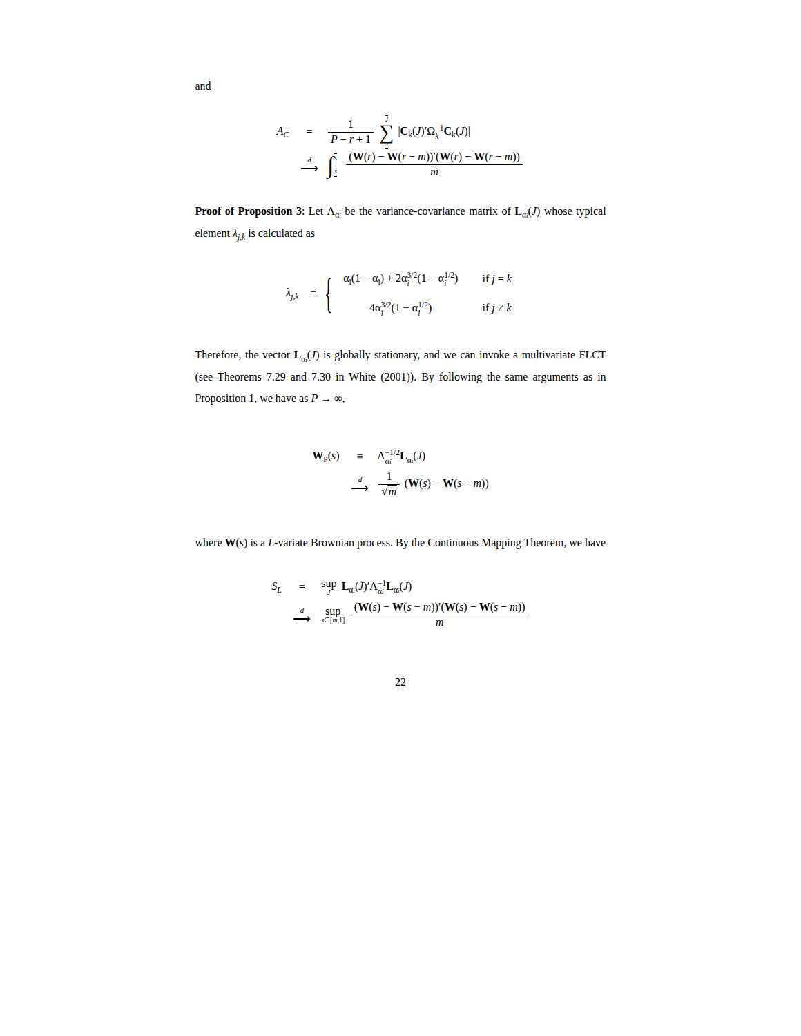and
| A C | = | 1 P − r + 1 J ∑ J / C k ( J )′Ω −1 k C k ( J )/ |
| | d ⟶ | ∫ s s ( W ( r ) − W ( r − m ))′( W ( r ) − W ( r − m )) m |
Proof of Proposition 3: Let Λαi be the variance-covariance matrix of Lαi(J) whose typical element λj,k is calculated as
| λ j,k | = | { / α i (1 − α i ) + 2α 3/2 i (1 − α 1/2 i ) / if j = k / / 4α 3/2 i (1 − α 1/2 i ) / if j ≠ k / |
Therefore, the vector Lαi(J) is globally stationary, and we can invoke a multivariate FLCT (see Theorems 7.29 and 7.30 in White (2001)). By following the same arguments as in Proposition 1, we have as P → ∞,
| W P ( s ) | ≡ | Λ −1/2 α i L α i ( J ) |
| | d ⟶ | 1 √ m ( W ( s ) − W ( s − m )) |
where W(s) is a L-variate Brownian process. By the Continuous Mapping Theorem, we have
| S L | = | sup J L α i ( J )′Λ −1 α i L α i ( J ) |
| | d ⟶ | sup s ∈[ m ,1] ( W ( s ) − W ( s − m ))′( W ( s ) − W ( s − m )) m |
22